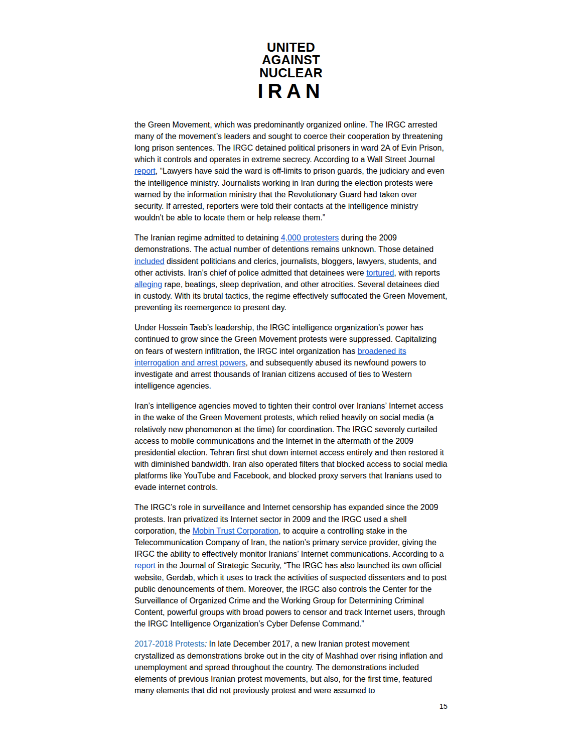UNITED AGAINST NUCLEAR IRAN
the Green Movement, which was predominantly organized online. The IRGC arrested many of the movement’s leaders and sought to coerce their cooperation by threatening long prison sentences. The IRGC detained political prisoners in ward 2A of Evin Prison, which it controls and operates in extreme secrecy. According to a Wall Street Journal report, “Lawyers have said the ward is off-limits to prison guards, the judiciary and even the intelligence ministry. Journalists working in Iran during the election protests were warned by the information ministry that the Revolutionary Guard had taken over security. If arrested, reporters were told their contacts at the intelligence ministry wouldn't be able to locate them or help release them.”
The Iranian regime admitted to detaining 4,000 protesters during the 2009 demonstrations. The actual number of detentions remains unknown. Those detained included dissident politicians and clerics, journalists, bloggers, lawyers, students, and other activists. Iran’s chief of police admitted that detainees were tortured, with reports alleging rape, beatings, sleep deprivation, and other atrocities. Several detainees died in custody. With its brutal tactics, the regime effectively suffocated the Green Movement, preventing its reemergence to present day.
Under Hossein Taeb’s leadership, the IRGC intelligence organization’s power has continued to grow since the Green Movement protests were suppressed. Capitalizing on fears of western infiltration, the IRGC intel organization has broadened its interrogation and arrest powers, and subsequently abused its newfound powers to investigate and arrest thousands of Iranian citizens accused of ties to Western intelligence agencies.
Iran’s intelligence agencies moved to tighten their control over Iranians’ Internet access in the wake of the Green Movement protests, which relied heavily on social media (a relatively new phenomenon at the time) for coordination. The IRGC severely curtailed access to mobile communications and the Internet in the aftermath of the 2009 presidential election. Tehran first shut down internet access entirely and then restored it with diminished bandwidth. Iran also operated filters that blocked access to social media platforms like YouTube and Facebook, and blocked proxy servers that Iranians used to evade internet controls.
The IRGC’s role in surveillance and Internet censorship has expanded since the 2009 protests. Iran privatized its Internet sector in 2009 and the IRGC used a shell corporation, the Mobin Trust Corporation, to acquire a controlling stake in the Telecommunication Company of Iran, the nation’s primary service provider, giving the IRGC the ability to effectively monitor Iranians’ Internet communications. According to a report in the Journal of Strategic Security, “The IRGC has also launched its own official website, Gerdab, which it uses to track the activities of suspected dissenters and to post public denouncements of them. Moreover, the IRGC also controls the Center for the Surveillance of Organized Crime and the Working Group for Determining Criminal Content, powerful groups with broad powers to censor and track Internet users, through the IRGC Intelligence Organization’s Cyber Defense Command.”
2017-2018 Protests: In late December 2017, a new Iranian protest movement crystallized as demonstrations broke out in the city of Mashhad over rising inflation and unemployment and spread throughout the country. The demonstrations included elements of previous Iranian protest movements, but also, for the first time, featured many elements that did not previously protest and were assumed to
15